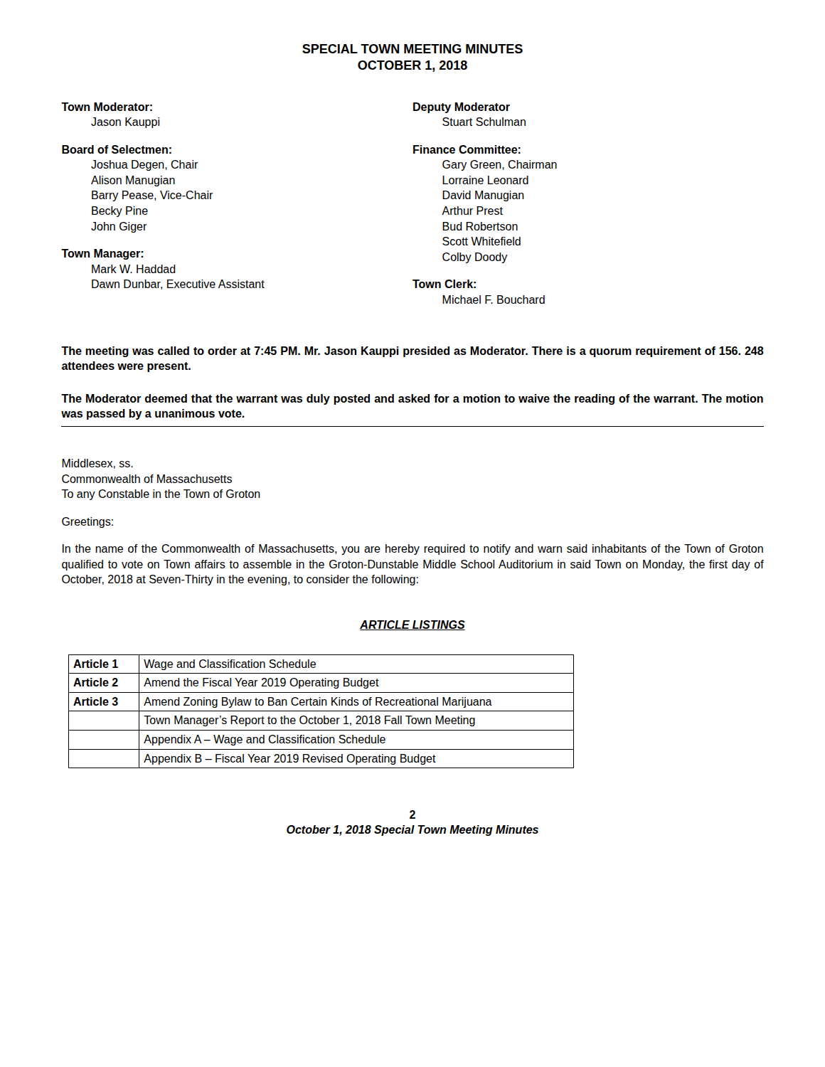SPECIAL TOWN MEETING MINUTES
OCTOBER 1, 2018
| Town Moderator: Jason Kauppi Board of Selectmen: Joshua Degen, Chair Alison Manugian Barry Pease, Vice-Chair Becky Pine John Giger Town Manager: Mark W. Haddad Dawn Dunbar, Executive Assistant | Deputy Moderator Stuart Schulman Finance Committee: Gary Green, Chairman Lorraine Leonard David Manugian Arthur Prest Bud Robertson Scott Whitefield Colby Doody Town Clerk: Michael F. Bouchard |
The meeting was called to order at 7:45 PM. Mr. Jason Kauppi presided as Moderator. There is a quorum requirement of 156. 248 attendees were present.
The Moderator deemed that the warrant was duly posted and asked for a motion to waive the reading of the warrant. The motion was passed by a unanimous vote.
Middlesex, ss.
Commonwealth of Massachusetts
To any Constable in the Town of Groton
Greetings:
In the name of the Commonwealth of Massachusetts, you are hereby required to notify and warn said inhabitants of the Town of Groton qualified to vote on Town affairs to assemble in the Groton-Dunstable Middle School Auditorium in said Town on Monday, the first day of October, 2018 at Seven-Thirty in the evening, to consider the following:
ARTICLE LISTINGS
| Article 1 | Wage and Classification Schedule |
| Article 2 | Amend the Fiscal Year 2019 Operating Budget |
| Article 3 | Amend Zoning Bylaw to Ban Certain Kinds of Recreational Marijuana |
| | Town Manager’s Report to the October 1, 2018 Fall Town Meeting |
| | Appendix A – Wage and Classification Schedule |
| | Appendix B – Fiscal Year 2019 Revised Operating Budget |
2
October 1, 2018 Special Town Meeting Minutes